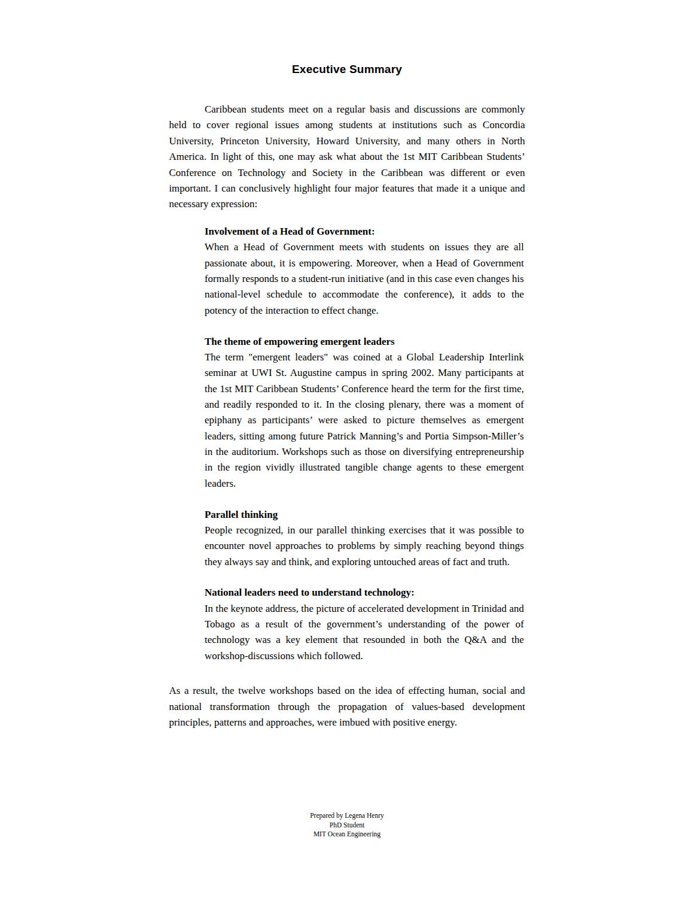Executive Summary
Caribbean students meet on a regular basis and discussions are commonly held to cover regional issues among students at institutions such as Concordia University, Princeton University, Howard University, and many others in North America. In light of this, one may ask what about the 1st MIT Caribbean Students’ Conference on Technology and Society in the Caribbean was different or even important. I can conclusively highlight four major features that made it a unique and necessary expression:
Involvement of a Head of Government:
When a Head of Government meets with students on issues they are all passionate about, it is empowering. Moreover, when a Head of Government formally responds to a student-run initiative (and in this case even changes his national-level schedule to accommodate the conference), it adds to the potency of the interaction to effect change.
The theme of empowering emergent leaders
The term "emergent leaders" was coined at a Global Leadership Interlink seminar at UWI St. Augustine campus in spring 2002. Many participants at the 1st MIT Caribbean Students’ Conference heard the term for the first time, and readily responded to it. In the closing plenary, there was a moment of epiphany as participants’ were asked to picture themselves as emergent leaders, sitting among future Patrick Manning’s and Portia Simpson-Miller’s in the auditorium. Workshops such as those on diversifying entrepreneurship in the region vividly illustrated tangible change agents to these emergent leaders.
Parallel thinking
People recognized, in our parallel thinking exercises that it was possible to encounter novel approaches to problems by simply reaching beyond things they always say and think, and exploring untouched areas of fact and truth.
National leaders need to understand technology:
In the keynote address, the picture of accelerated development in Trinidad and Tobago as a result of the government’s understanding of the power of technology was a key element that resounded in both the Q&A and the workshop-discussions which followed.
As a result, the twelve workshops based on the idea of effecting human, social and national transformation through the propagation of values-based development principles, patterns and approaches, were imbued with positive energy.
Prepared by Legena Henry
PhD Student
MIT Ocean Engineering